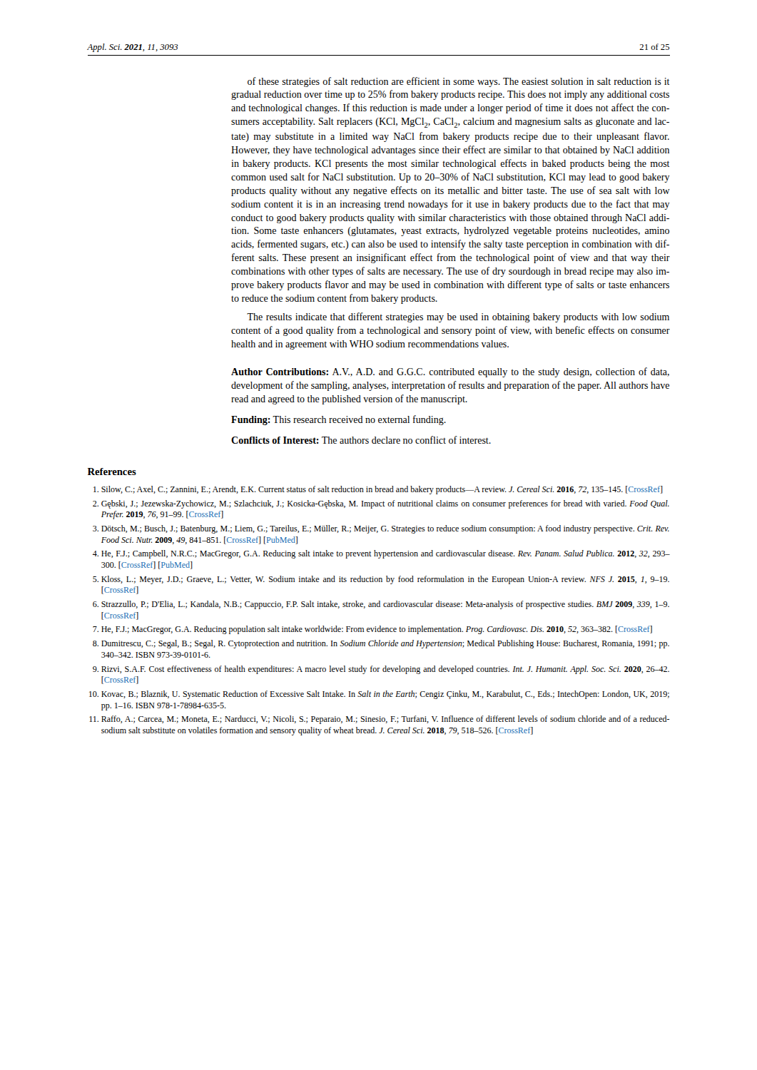Appl. Sci. 2021, 11, 3093 21 of 25
of these strategies of salt reduction are efficient in some ways. The easiest solution in salt reduction is it gradual reduction over time up to 25% from bakery products recipe. This does not imply any additional costs and technological changes. If this reduction is made under a longer period of time it does not affect the consumers acceptability. Salt replacers (KCl, MgCl2, CaCl2, calcium and magnesium salts as gluconate and lactate) may substitute in a limited way NaCl from bakery products recipe due to their unpleasant flavor. However, they have technological advantages since their effect are similar to that obtained by NaCl addition in bakery products. KCl presents the most similar technological effects in baked products being the most common used salt for NaCl substitution. Up to 20–30% of NaCl substitution, KCl may lead to good bakery products quality without any negative effects on its metallic and bitter taste. The use of sea salt with low sodium content it is in an increasing trend nowadays for it use in bakery products due to the fact that may conduct to good bakery products quality with similar characteristics with those obtained through NaCl addition. Some taste enhancers (glutamates, yeast extracts, hydrolyzed vegetable proteins nucleotides, amino acids, fermented sugars, etc.) can also be used to intensify the salty taste perception in combination with different salts. These present an insignificant effect from the technological point of view and that way their combinations with other types of salts are necessary. The use of dry sourdough in bread recipe may also improve bakery products flavor and may be used in combination with different type of salts or taste enhancers to reduce the sodium content from bakery products.
The results indicate that different strategies may be used in obtaining bakery products with low sodium content of a good quality from a technological and sensory point of view, with benefic effects on consumer health and in agreement with WHO sodium recommendations values.
Author Contributions: A.V., A.D. and G.G.C. contributed equally to the study design, collection of data, development of the sampling, analyses, interpretation of results and preparation of the paper. All authors have read and agreed to the published version of the manuscript.
Funding: This research received no external funding.
Conflicts of Interest: The authors declare no conflict of interest.
References
Silow, C.; Axel, C.; Zannini, E.; Arendt, E.K. Current status of salt reduction in bread and bakery products—A review. J. Cereal Sci. 2016, 72, 135–145. [CrossRef]
Gębski, J.; Jezewska-Zychowicz, M.; Szlachciuk, J.; Kosicka-Gębska, M. Impact of nutritional claims on consumer preferences for bread with varied. Food Qual. Prefer. 2019, 76, 91–99. [CrossRef]
Dötsch, M.; Busch, J.; Batenburg, M.; Liem, G.; Tareilus, E.; Müller, R.; Meijer, G. Strategies to reduce sodium consumption: A food industry perspective. Crit. Rev. Food Sci. Nutr. 2009, 49, 841–851. [CrossRef] [PubMed]
He, F.J.; Campbell, N.R.C.; MacGregor, G.A. Reducing salt intake to prevent hypertension and cardiovascular disease. Rev. Panam. Salud Publica. 2012, 32, 293–300. [CrossRef] [PubMed]
Kloss, L.; Meyer, J.D.; Graeve, L.; Vetter, W. Sodium intake and its reduction by food reformulation in the European Union-A review. NFS J. 2015, 1, 9–19. [CrossRef]
Strazzullo, P.; D'Elia, L.; Kandala, N.B.; Cappuccio, F.P. Salt intake, stroke, and cardiovascular disease: Meta-analysis of prospective studies. BMJ 2009, 339, 1–9. [CrossRef]
He, F.J.; MacGregor, G.A. Reducing population salt intake worldwide: From evidence to implementation. Prog. Cardiovasc. Dis. 2010, 52, 363–382. [CrossRef]
Dumitrescu, C.; Segal, B.; Segal, R. Cytoprotection and nutrition. In Sodium Chloride and Hypertension; Medical Publishing House: Bucharest, Romania, 1991; pp. 340–342. ISBN 973-39-0101-6.
Rizvi, S.A.F. Cost effectiveness of health expenditures: A macro level study for developing and developed countries. Int. J. Humanit. Appl. Soc. Sci. 2020, 26–42. [CrossRef]
Kovac, B.; Blaznik, U. Systematic Reduction of Excessive Salt Intake. In Salt in the Earth; Cengiz Çinku, M., Karabulut, C., Eds.; IntechOpen: London, UK, 2019; pp. 1–16. ISBN 978-1-78984-635-5.
Raffo, A.; Carcea, M.; Moneta, E.; Narducci, V.; Nicoli, S.; Peparaio, M.; Sinesio, F.; Turfani, V. Influence of different levels of sodium chloride and of a reduced-sodium salt substitute on volatiles formation and sensory quality of wheat bread. J. Cereal Sci. 2018, 79, 518–526. [CrossRef]